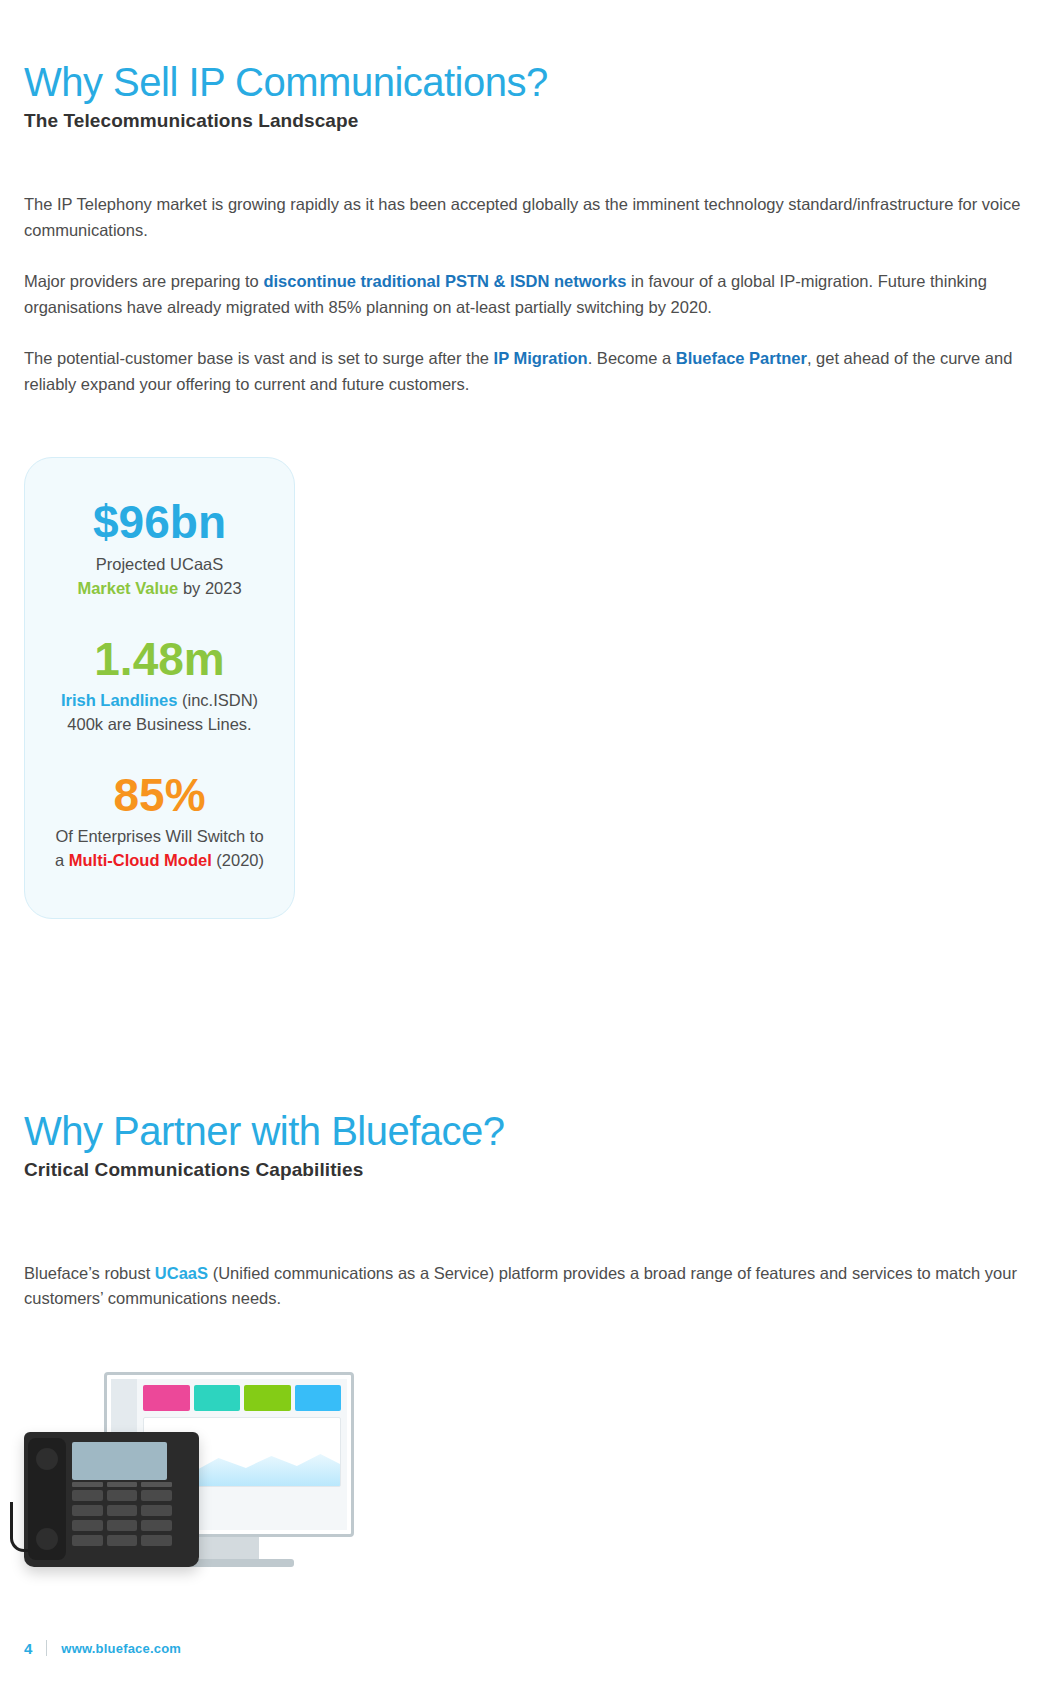Why Sell IP Communications?
The Telecommunications Landscape
The IP Telephony market is growing rapidly as it has been accepted globally as the imminent technology standard/infrastructure for voice communications.
Major providers are preparing to discontinue traditional PSTN & ISDN networks in favour of a global IP-migration. Future thinking organisations have already migrated with 85% planning on at-least partially switching by 2020.
The potential-customer base is vast and is set to surge after the IP Migration. Become a Blueface Partner, get ahead of the curve and reliably expand your offering to current and future customers.
$96bn
Projected UCaaS
Market Value by 2023
1.48m
Irish Landlines (inc.ISDN)
400k are Business Lines.
85%
Of Enterprises Will Switch to
a Multi-Cloud Model (2020)
Why Partner with Blueface?
Critical Communications Capabilities
Blueface’s robust UCaaS (Unified communications as a Service) platform provides a broad range of features and services to match your customers’ communications needs.
4 www.blueface.com